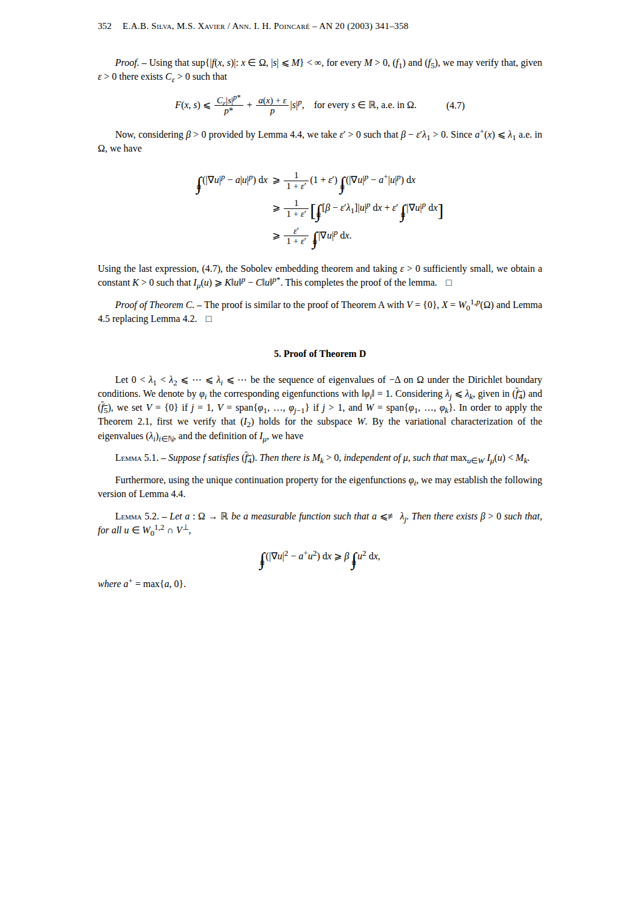352 E.A.B. Silva, M.S. Xavier / Ann. I. H. Poincaré – AN 20 (2003) 341–358
Proof. – Using that sup{|f(x, s)|: x ∈ Ω, |s| ⩽ M} < ∞, for every M > 0, (f1) and (f5), we may verify that, given ε > 0 there exists Cε > 0 such that
F(x, s) ⩽ Cε|s|p*p* + a(x) + ε p|s|p, for every s ∈ ℝ, a.e. in Ω. (4.7)
Now, considering β > 0 provided by Lemma 4.4, we take ε′ > 0 such that β − ε′λ1 > 0. Since a+(x) ⩽ λ1 a.e. in Ω, we have
∫Ω(|∇u|p − a|u|p) dx ⩾ 11 + ε′(1 + ε′) ∫Ω(|∇u|p − a+|u|p) dx
⩾ 11 + ε′[∫Ω[β − ε′λ1]|u|p dx + ε′ ∫Ω|∇u|p dx]
⩾ ε′1 + ε′ ∫Ω|∇u|p dx.
Using the last expression, (4.7), the Sobolev embedding theorem and taking ε > 0 sufficiently small, we obtain a constant K > 0 such that Iμ(u) ⩾ K‖u‖p − C‖u‖p*. This completes the proof of the lemma. □
Proof of Theorem C. – The proof is similar to the proof of Theorem A with V = {0}, X = W01,p(Ω) and Lemma 4.5 replacing Lemma 4.2. □
5. Proof of Theorem D
Let 0 < λ1 < λ2 ⩽ ⋯ ⩽ λi ⩽ ⋯ be the sequence of eigenvalues of −Δ on Ω under the Dirichlet boundary conditions. We denote by φi the corresponding eigenfunctions with ‖φi‖ = 1. Considering λj ⩽ λk, given in (f4) and (f5), we set V = {0} if j = 1, V = span{φ1, …, φj−1} if j > 1, and W = span{φ1, …, φk}. In order to apply the Theorem 2.1, first we verify that (I2) holds for the subspace W. By the variational characterization of the eigenvalues (λi)i∈ℕ, and the definition of Iμ, we have
Lemma 5.1. – Suppose f satisfies (f4). Then there is Mk > 0, independent of μ, such that maxu∈W Iμ(u) < Mk.
Furthermore, using the unique continuation property for the eigenfunctions φi, we may establish the following version of Lemma 4.4.
Lemma 5.2. – Let a : Ω → ℝ be a measurable function such that a ⩽≢ λj. Then there exists β > 0 such that, for all u ∈ W01,2 ∩ V⊥,
∫Ω(|∇u|2 − a+u2) dx ⩾ β ∫Ω u2 dx,
where a+ = max{a, 0}.